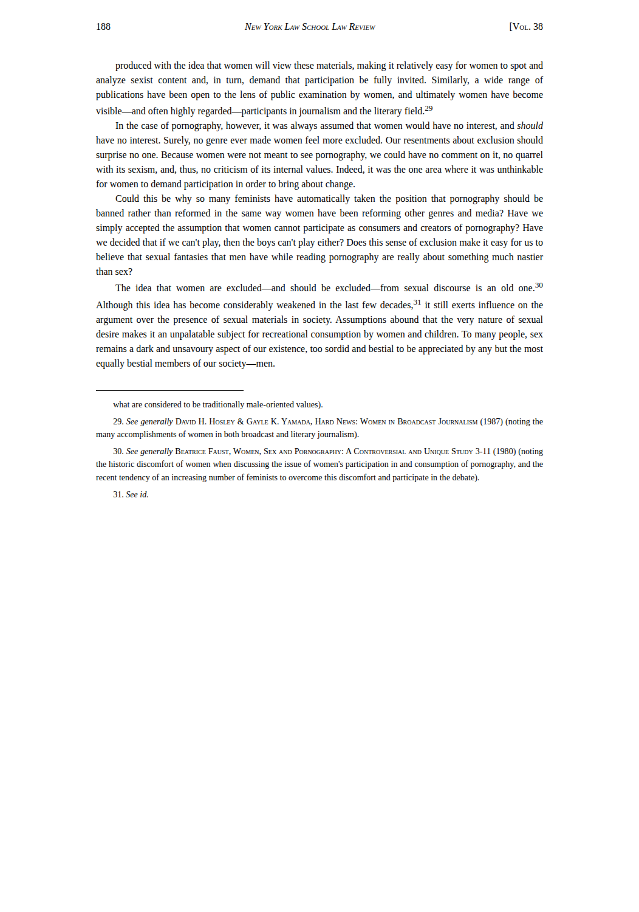188 New York Law School Law Review [Vol. 38
produced with the idea that women will view these materials, making it relatively easy for women to spot and analyze sexist content and, in turn, demand that participation be fully invited. Similarly, a wide range of publications have been open to the lens of public examination by women, and ultimately women have become visible—and often highly regarded—participants in journalism and the literary field.29
In the case of pornography, however, it was always assumed that women would have no interest, and should have no interest. Surely, no genre ever made women feel more excluded. Our resentments about exclusion should surprise no one. Because women were not meant to see pornography, we could have no comment on it, no quarrel with its sexism, and, thus, no criticism of its internal values. Indeed, it was the one area where it was unthinkable for women to demand participation in order to bring about change.
Could this be why so many feminists have automatically taken the position that pornography should be banned rather than reformed in the same way women have been reforming other genres and media? Have we simply accepted the assumption that women cannot participate as consumers and creators of pornography? Have we decided that if we can't play, then the boys can't play either? Does this sense of exclusion make it easy for us to believe that sexual fantasies that men have while reading pornography are really about something much nastier than sex?
The idea that women are excluded—and should be excluded—from sexual discourse is an old one.30 Although this idea has become considerably weakened in the last few decades,31 it still exerts influence on the argument over the presence of sexual materials in society. Assumptions abound that the very nature of sexual desire makes it an unpalatable subject for recreational consumption by women and children. To many people, sex remains a dark and unsavoury aspect of our existence, too sordid and bestial to be appreciated by any but the most equally bestial members of our society—men.
what are considered to be traditionally male-oriented values).
29. See generally David H. Hosley & Gayle K. Yamada, Hard News: Women in Broadcast Journalism (1987) (noting the many accomplishments of women in both broadcast and literary journalism).
30. See generally Beatrice Faust, Women, Sex and Pornography: A Controversial and Unique Study 3-11 (1980) (noting the historic discomfort of women when discussing the issue of women's participation in and consumption of pornography, and the recent tendency of an increasing number of feminists to overcome this discomfort and participate in the debate).
31. See id.